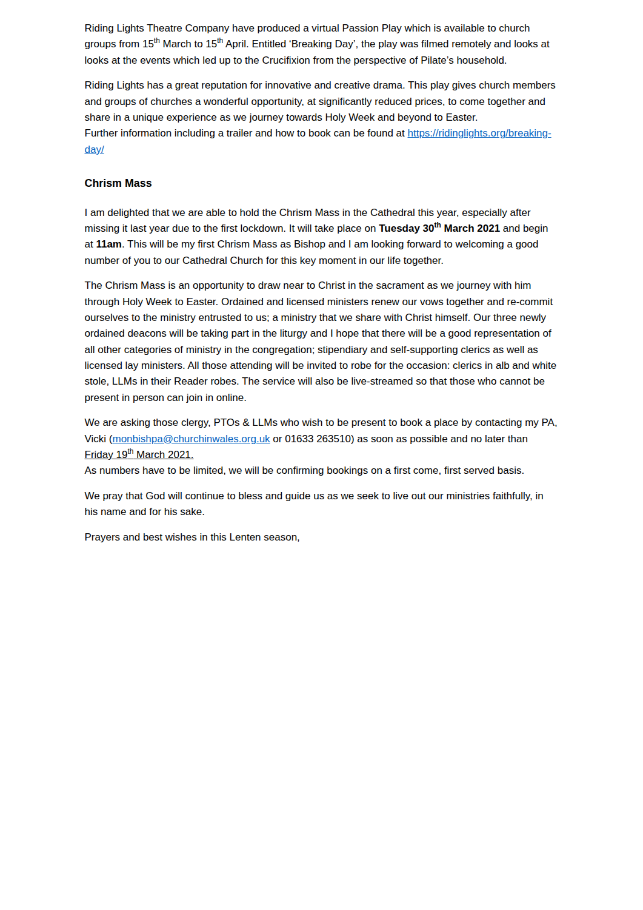Riding Lights Theatre Company have produced a virtual Passion Play which is available to church groups from 15th March to 15th April. Entitled ‘Breaking Day’, the play was filmed remotely and looks at looks at the events which led up to the Crucifixion from the perspective of Pilate’s household.
Riding Lights has a great reputation for innovative and creative drama. This play gives church members and groups of churches a wonderful opportunity, at significantly reduced prices, to come together and share in a unique experience as we journey towards Holy Week and beyond to Easter.
Further information including a trailer and how to book can be found at https://ridinglights.org/breaking-day/
Chrism Mass
I am delighted that we are able to hold the Chrism Mass in the Cathedral this year, especially after missing it last year due to the first lockdown. It will take place on Tuesday 30th March 2021 and begin at 11am. This will be my first Chrism Mass as Bishop and I am looking forward to welcoming a good number of you to our Cathedral Church for this key moment in our life together.
The Chrism Mass is an opportunity to draw near to Christ in the sacrament as we journey with him through Holy Week to Easter. Ordained and licensed ministers renew our vows together and re-commit ourselves to the ministry entrusted to us; a ministry that we share with Christ himself. Our three newly ordained deacons will be taking part in the liturgy and I hope that there will be a good representation of all other categories of ministry in the congregation; stipendiary and self-supporting clerics as well as licensed lay ministers. All those attending will be invited to robe for the occasion: clerics in alb and white stole, LLMs in their Reader robes. The service will also be live-streamed so that those who cannot be present in person can join in online.
We are asking those clergy, PTOs & LLMs who wish to be present to book a place by contacting my PA, Vicki (monbishpa@churchinwales.org.uk or 01633 263510) as soon as possible and no later than Friday 19th March 2021.
As numbers have to be limited, we will be confirming bookings on a first come, first served basis.
We pray that God will continue to bless and guide us as we seek to live out our ministries faithfully, in his name and for his sake.
Prayers and best wishes in this Lenten season,